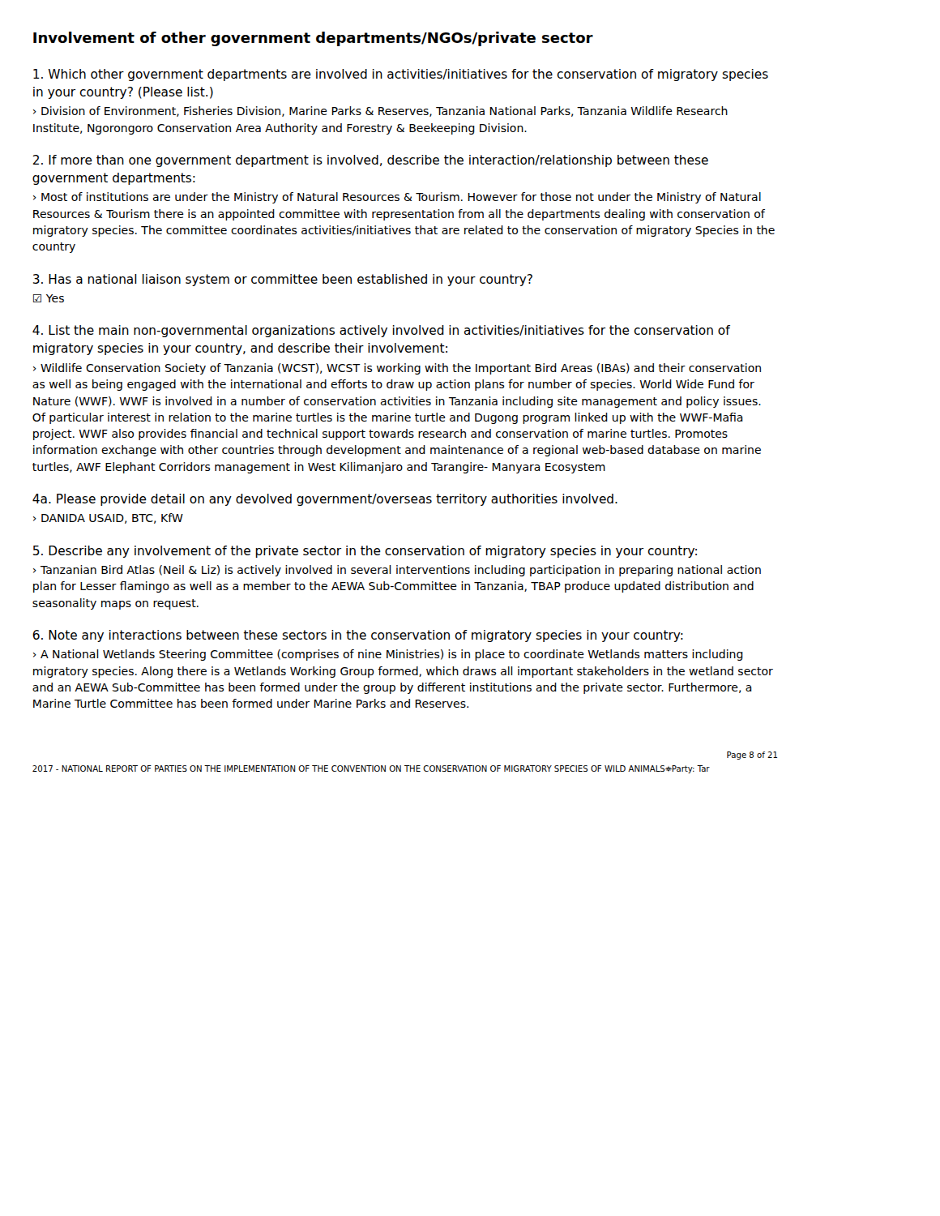Involvement of other government departments/NGOs/private sector
1. Which other government departments are involved in activities/initiatives for the conservation of migratory species in your country? (Please list.)
› Division of Environment, Fisheries Division, Marine Parks & Reserves, Tanzania National Parks, Tanzania Wildlife Research Institute, Ngorongoro Conservation Area Authority and Forestry & Beekeeping Division.
2. If more than one government department is involved, describe the interaction/relationship between these government departments:
› Most of institutions are under the Ministry of Natural Resources & Tourism. However for those not under the Ministry of Natural Resources & Tourism there is an appointed committee with representation from all the departments dealing with conservation of migratory species. The committee coordinates activities/initiatives that are related to the conservation of migratory Species in the country
3. Has a national liaison system or committee been established in your country?
☑ Yes
4. List the main non-governmental organizations actively involved in activities/initiatives for the conservation of migratory species in your country, and describe their involvement:
› Wildlife Conservation Society of Tanzania (WCST), WCST is working with the Important Bird Areas (IBAs) and their conservation as well as being engaged with the international and efforts to draw up action plans for number of species. World Wide Fund for Nature (WWF). WWF is involved in a number of conservation activities in Tanzania including site management and policy issues. Of particular interest in relation to the marine turtles is the marine turtle and Dugong program linked up with the WWF-Mafia project. WWF also provides financial and technical support towards research and conservation of marine turtles. Promotes information exchange with other countries through development and maintenance of a regional web-based database on marine turtles, AWF Elephant Corridors management in West Kilimanjaro and Tarangire- Manyara Ecosystem
4a. Please provide detail on any devolved government/overseas territory authorities involved.
› DANIDA USAID, BTC, KfW
5. Describe any involvement of the private sector in the conservation of migratory species in your country:
› Tanzanian Bird Atlas (Neil & Liz) is actively involved in several interventions including participation in preparing national action plan for Lesser flamingo as well as a member to the AEWA Sub-Committee in Tanzania, TBAP produce updated distribution and seasonality maps on request.
6. Note any interactions between these sectors in the conservation of migratory species in your country:
› A National Wetlands Steering Committee (comprises of nine Ministries) is in place to coordinate Wetlands matters including migratory species. Along there is a Wetlands Working Group formed, which draws all important stakeholders in the wetland sector and an AEWA Sub-Committee has been formed under the group by different institutions and the private sector. Furthermore, a Marine Turtle Committee has been formed under Marine Parks and Reserves.
Page 8 of 21
2017 - NATIONAL REPORT OF PARTIES ON THE IMPLEMENTATION OF THE CONVENTION ON THE CONSERVATION OF MIGRATORY SPECIES OF WILD ANIMALS⎈Party: Tar